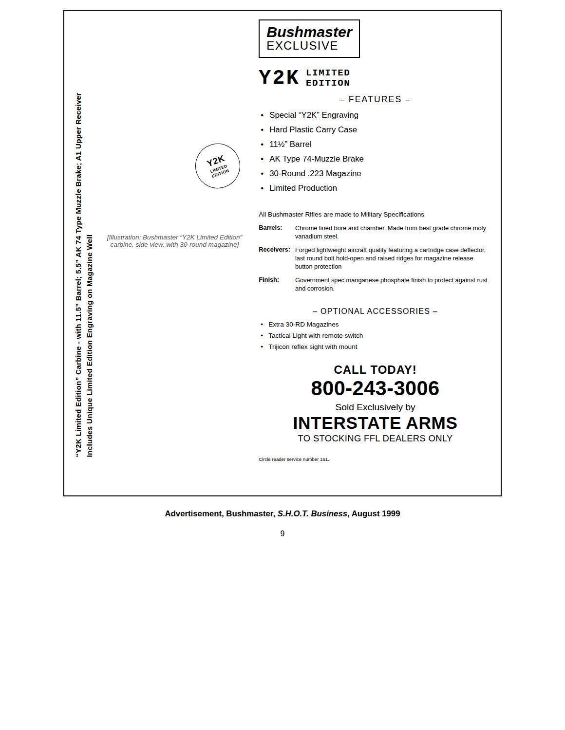“Y2K Limited Edition” Carbine - with 11.5” Barrel; 5.5” AK 74 Type Muzzle Brake; A1 Upper Receiver
Includes Unique Limited Edition Engraving on Magazine Well
[Illustration: Bushmaster “Y2K Limited Edition” carbine, side view, with 30-round magazine]
Y2K LIMITED
EDITION
Bushmaster
EXCLUSIVE
Y2K LIMITED
EDITION
– FEATURES –
Special “Y2K” Engraving
Hard Plastic Carry Case
11½” Barrel
AK Type 74-Muzzle Brake
30-Round .223 Magazine
Limited Production
All Bushmaster Rifles are made to Military Specifications
| Barrels: | Chrome lined bore and chamber. Made from best grade chrome moly vanadium steel. |
| Receivers: | Forged lightweight aircraft quality featuring a cartridge case deflector, last round bolt hold-open and raised ridges for magazine release button protection |
| Finish: | Government spec manganese phosphate finish to protect against rust and corrosion. |
– OPTIONAL ACCESSORIES –
Extra 30-RD Magazines
Tactical Light with remote switch
Trijicon reflex sight with mount
CALL TODAY!
800-243-3006
Sold Exclusively by
INTERSTATE ARMS
TO STOCKING FFL DEALERS ONLY
Circle reader service number 161.
Advertisement, Bushmaster, S.H.O.T. Business, August 1999
9